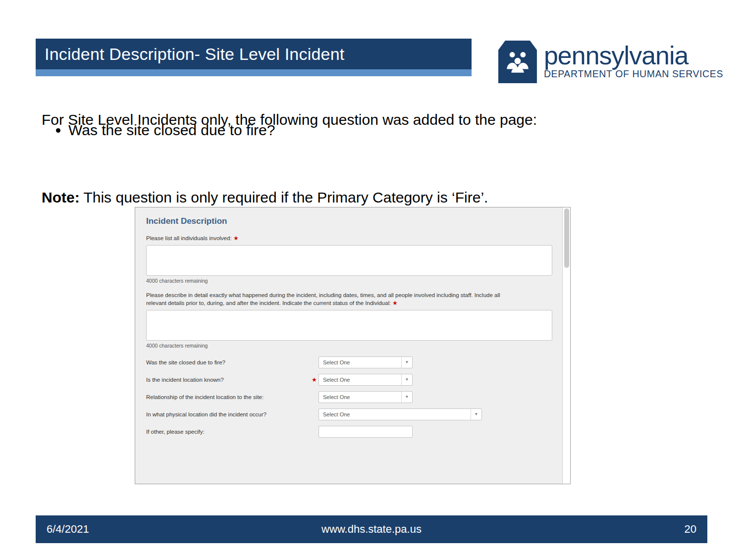Incident Description- Site Level Incident
pennsylvania DEPARTMENT OF HUMAN SERVICES
For Site Level Incidents only, the following question was added to the page:
Was the site closed due to fire?
Note: This question is only required if the Primary Category is ‘Fire’.
Incident Description
Please list all individuals involved: ★
4000 characters remaining
Please describe in detail exactly what happened during the incident, including dates, times, and all people involved including staff. Include all
relevant details prior to, during, and after the incident. Indicate the current status of the Individual: ★
4000 characters remaining
Was the site closed due to fire?
Select One▼
Is the incident location known?
★
Select One▼
Relationship of the incident location to the site:
Select One▼
In what physical location did the incident occur?
Select One▼
If other, please specify:
6/4/2021
www.dhs.state.pa.us
20